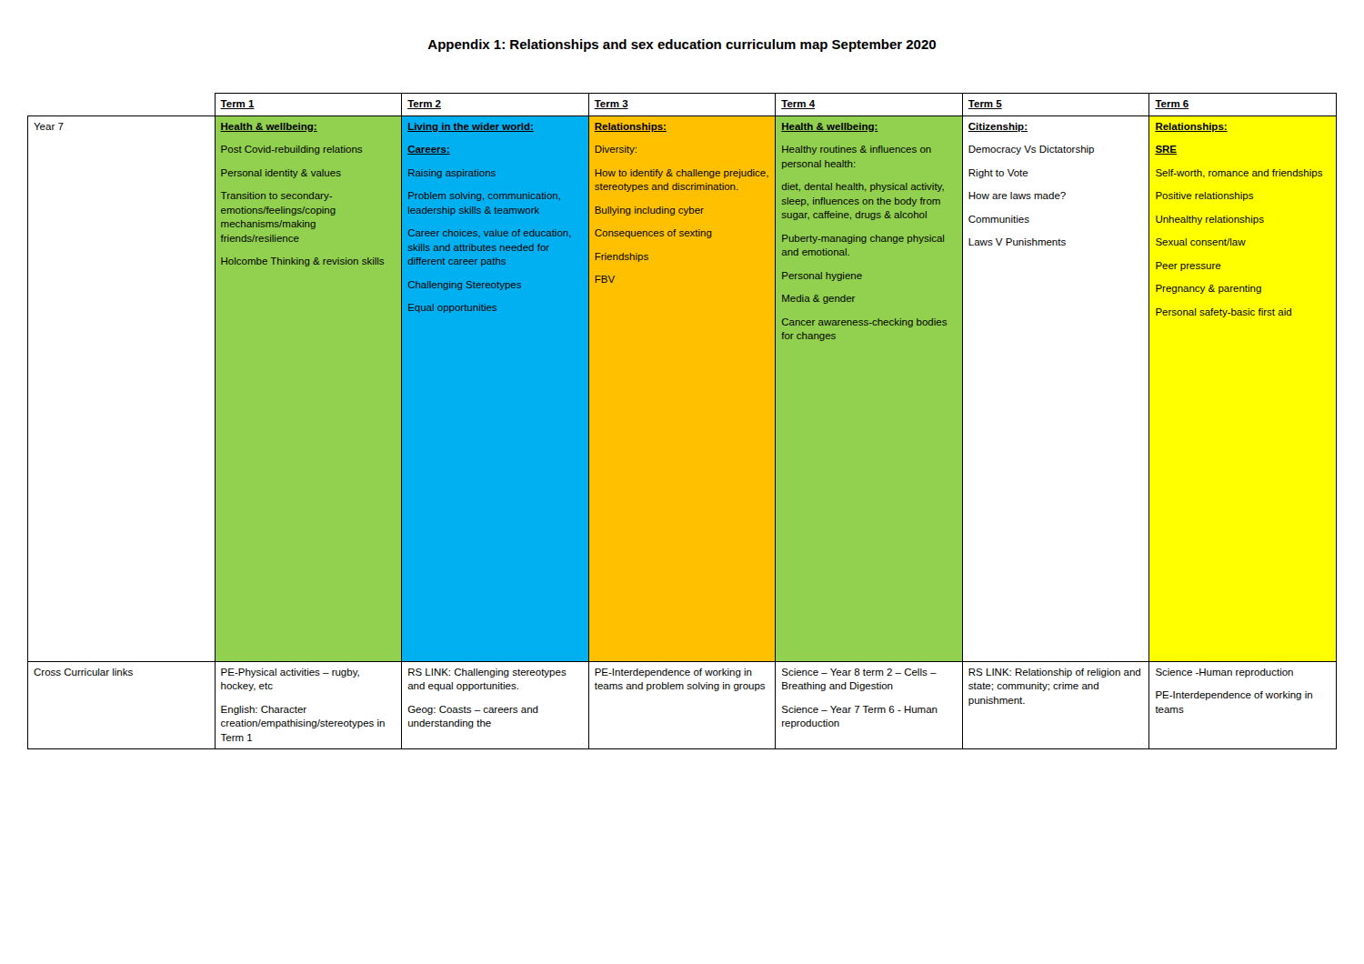Appendix 1: Relationships and sex education curriculum map September 2020
| | Term 1 | Term 2 | Term 3 | Term 4 | Term 5 | Term 6 |
| --- | --- | --- | --- | --- | --- | --- |
| Year 7 | Health & wellbeing: Post Covid-rebuilding relations Personal identity & values Transition to secondary-emotions/feelings/coping mechanisms/making friends/resilience Holcombe Thinking & revision skills | Living in the wider world: Careers: Raising aspirations Problem solving, communication, leadership skills & teamwork Career choices, value of education, skills and attributes needed for different career paths Challenging Stereotypes Equal opportunities | Relationships: Diversity: How to identify & challenge prejudice, stereotypes and discrimination. Bullying including cyber Consequences of sexting Friendships FBV | Health & wellbeing: Healthy routines & influences on personal health: diet, dental health, physical activity, sleep, influences on the body from sugar, caffeine, drugs & alcohol Puberty-managing change physical and emotional. Personal hygiene Media & gender Cancer awareness-checking bodies for changes | Citizenship: Democracy Vs Dictatorship Right to Vote How are laws made? Communities Laws V Punishments | Relationships: SRE Self-worth, romance and friendships Positive relationships Unhealthy relationships Sexual consent/law Peer pressure Pregnancy & parenting Personal safety-basic first aid |
| Cross Curricular links | PE-Physical activities – rugby, hockey, etc English: Character creation/empathising/stereotypes in Term 1 | RS LINK: Challenging stereotypes and equal opportunities. Geog: Coasts – careers and understanding the | PE-Interdependence of working in teams and problem solving in groups | Science – Year 8 term 2 – Cells – Breathing and Digestion Science – Year 7 Term 6 - Human reproduction | RS LINK: Relationship of religion and state; community; crime and punishment. | Science -Human reproduction PE-Interdependence of working in teams |